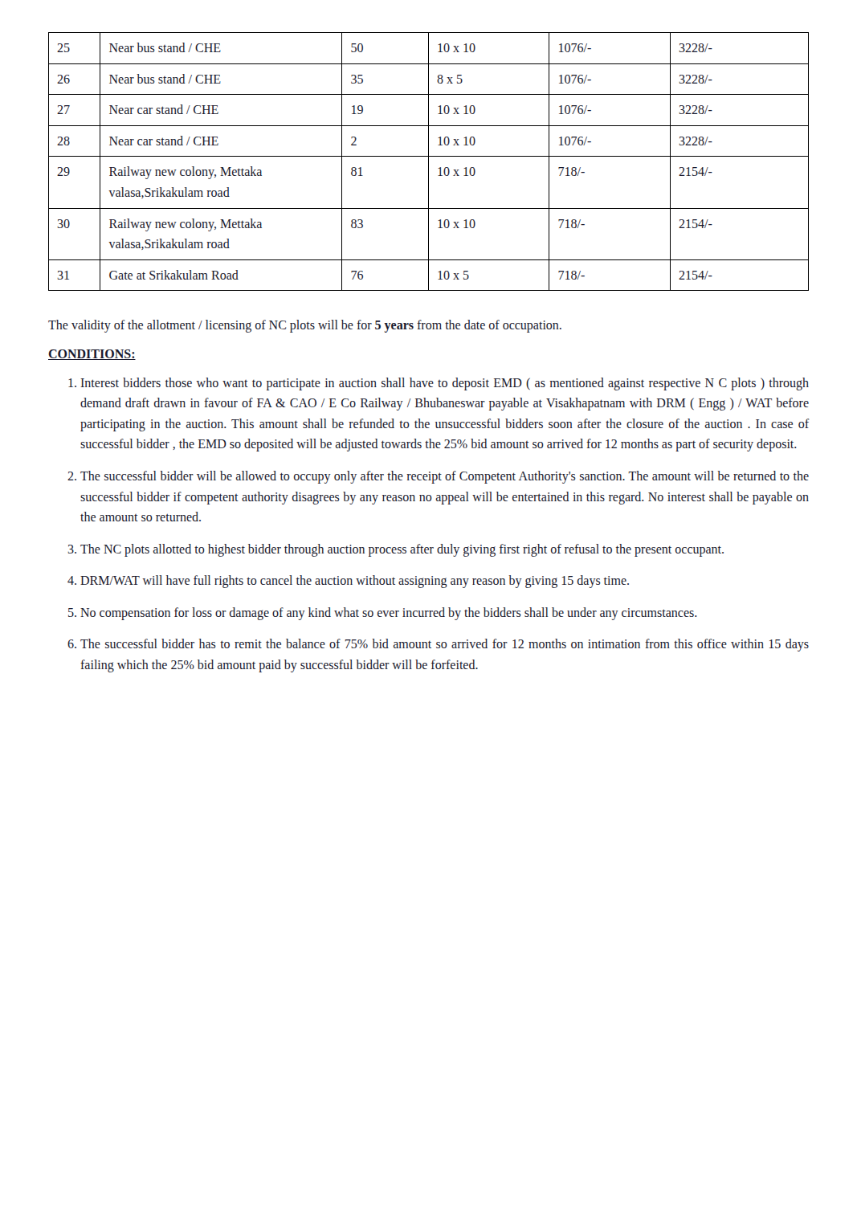| 25 | Near bus stand / CHE | 50 | 10 x 10 | 1076/- | 3228/- |
| 26 | Near bus stand / CHE | 35 | 8 x 5 | 1076/- | 3228/- |
| 27 | Near car stand / CHE | 19 | 10 x 10 | 1076/- | 3228/- |
| 28 | Near car stand / CHE | 2 | 10 x 10 | 1076/- | 3228/- |
| 29 | Railway new colony, Mettaka valasa,Srikakulam road | 81 | 10 x 10 | 718/- | 2154/- |
| 30 | Railway new colony, Mettaka valasa,Srikakulam road | 83 | 10 x 10 | 718/- | 2154/- |
| 31 | Gate at Srikakulam Road | 76 | 10 x 5 | 718/- | 2154/- |
The validity of the allotment / licensing of NC plots will be for 5 years from the date of occupation.
CONDITIONS:
Interest bidders those who want to participate in auction shall have to deposit EMD ( as mentioned against respective N C plots ) through demand draft drawn in favour of FA & CAO / E Co Railway / Bhubaneswar payable at Visakhapatnam with DRM ( Engg ) / WAT before participating in the auction. This amount shall be refunded to the unsuccessful bidders soon after the closure of the auction . In case of successful bidder , the EMD so deposited will be adjusted towards the 25% bid amount so arrived for 12 months as part of security deposit.
The successful bidder will be allowed to occupy only after the receipt of Competent Authority's sanction. The amount will be returned to the successful bidder if competent authority disagrees by any reason no appeal will be entertained in this regard. No interest shall be payable on the amount so returned.
The NC plots allotted to highest bidder through auction process after duly giving first right of refusal to the present occupant.
DRM/WAT will have full rights to cancel the auction without assigning any reason by giving 15 days time.
No compensation for loss or damage of any kind what so ever incurred by the bidders shall be under any circumstances.
The successful bidder has to remit the balance of 75% bid amount so arrived for 12 months on intimation from this office within 15 days failing which the 25% bid amount paid by successful bidder will be forfeited.